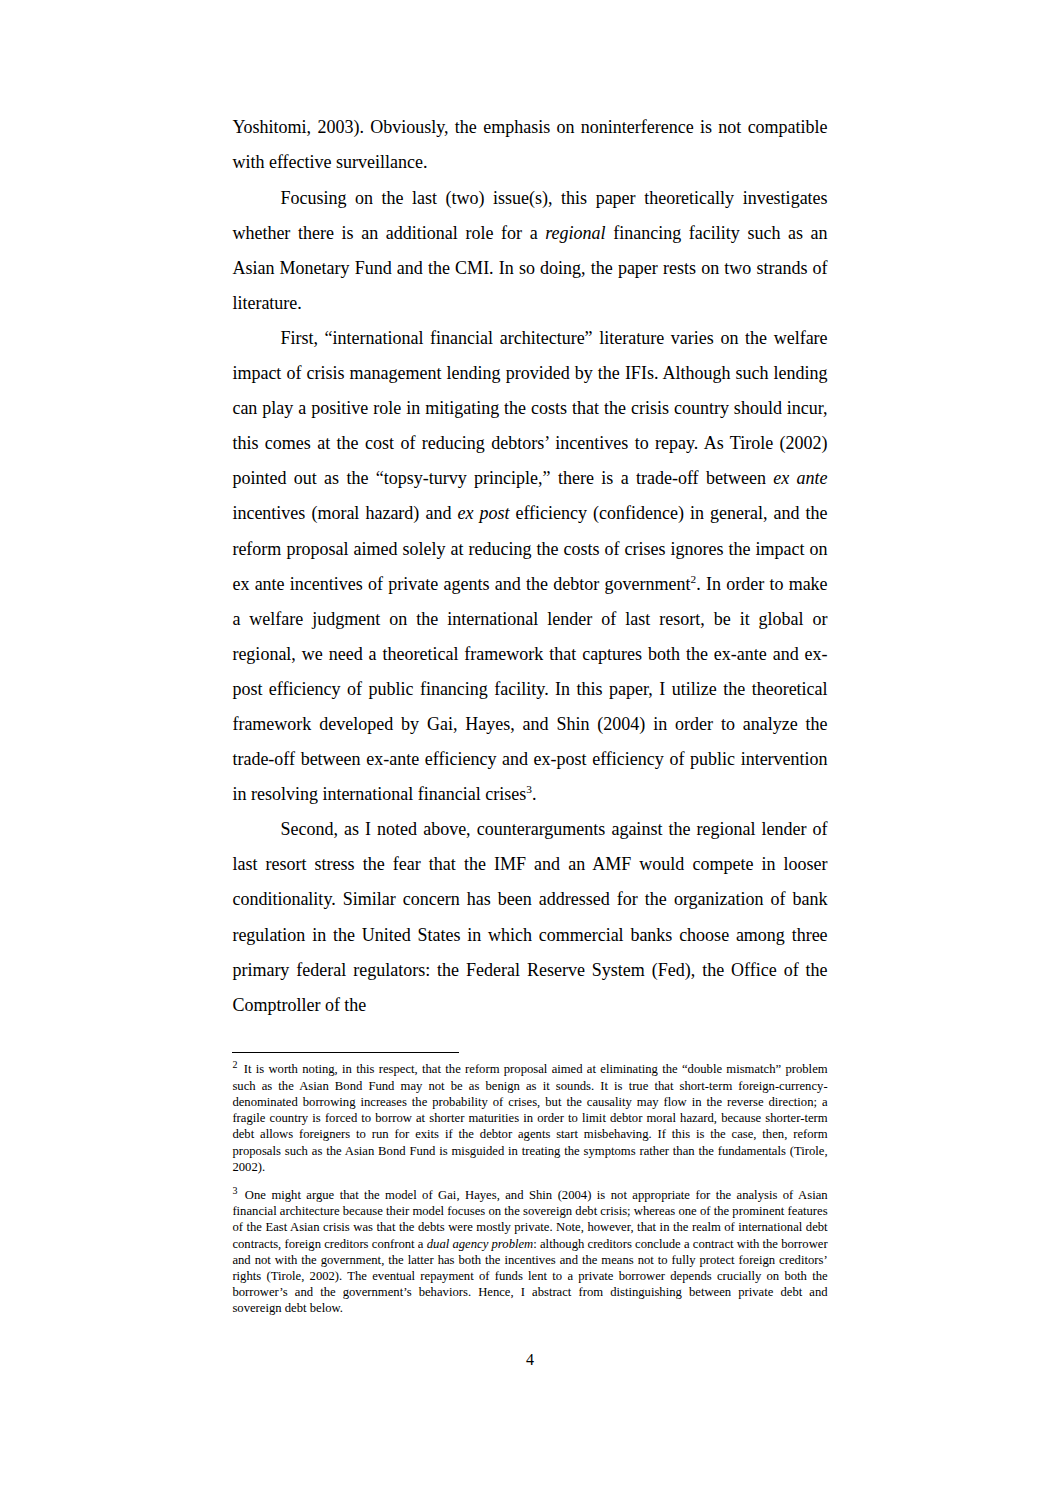Yoshitomi, 2003). Obviously, the emphasis on noninterference is not compatible with effective surveillance.
Focusing on the last (two) issue(s), this paper theoretically investigates whether there is an additional role for a regional financing facility such as an Asian Monetary Fund and the CMI. In so doing, the paper rests on two strands of literature.
First, “international financial architecture” literature varies on the welfare impact of crisis management lending provided by the IFIs. Although such lending can play a positive role in mitigating the costs that the crisis country should incur, this comes at the cost of reducing debtors’ incentives to repay. As Tirole (2002) pointed out as the “topsy-turvy principle,” there is a trade-off between ex ante incentives (moral hazard) and ex post efficiency (confidence) in general, and the reform proposal aimed solely at reducing the costs of crises ignores the impact on ex ante incentives of private agents and the debtor government2. In order to make a welfare judgment on the international lender of last resort, be it global or regional, we need a theoretical framework that captures both the ex-ante and ex-post efficiency of public financing facility. In this paper, I utilize the theoretical framework developed by Gai, Hayes, and Shin (2004) in order to analyze the trade-off between ex-ante efficiency and ex-post efficiency of public intervention in resolving international financial crises3.
Second, as I noted above, counterarguments against the regional lender of last resort stress the fear that the IMF and an AMF would compete in looser conditionality. Similar concern has been addressed for the organization of bank regulation in the United States in which commercial banks choose among three primary federal regulators: the Federal Reserve System (Fed), the Office of the Comptroller of the
2 It is worth noting, in this respect, that the reform proposal aimed at eliminating the “double mismatch” problem such as the Asian Bond Fund may not be as benign as it sounds. It is true that short-term foreign-currency-denominated borrowing increases the probability of crises, but the causality may flow in the reverse direction; a fragile country is forced to borrow at shorter maturities in order to limit debtor moral hazard, because shorter-term debt allows foreigners to run for exits if the debtor agents start misbehaving. If this is the case, then, reform proposals such as the Asian Bond Fund is misguided in treating the symptoms rather than the fundamentals (Tirole, 2002).
3 One might argue that the model of Gai, Hayes, and Shin (2004) is not appropriate for the analysis of Asian financial architecture because their model focuses on the sovereign debt crisis; whereas one of the prominent features of the East Asian crisis was that the debts were mostly private. Note, however, that in the realm of international debt contracts, foreign creditors confront a dual agency problem: although creditors conclude a contract with the borrower and not with the government, the latter has both the incentives and the means not to fully protect foreign creditors’ rights (Tirole, 2002). The eventual repayment of funds lent to a private borrower depends crucially on both the borrower’s and the government’s behaviors. Hence, I abstract from distinguishing between private debt and sovereign debt below.
4